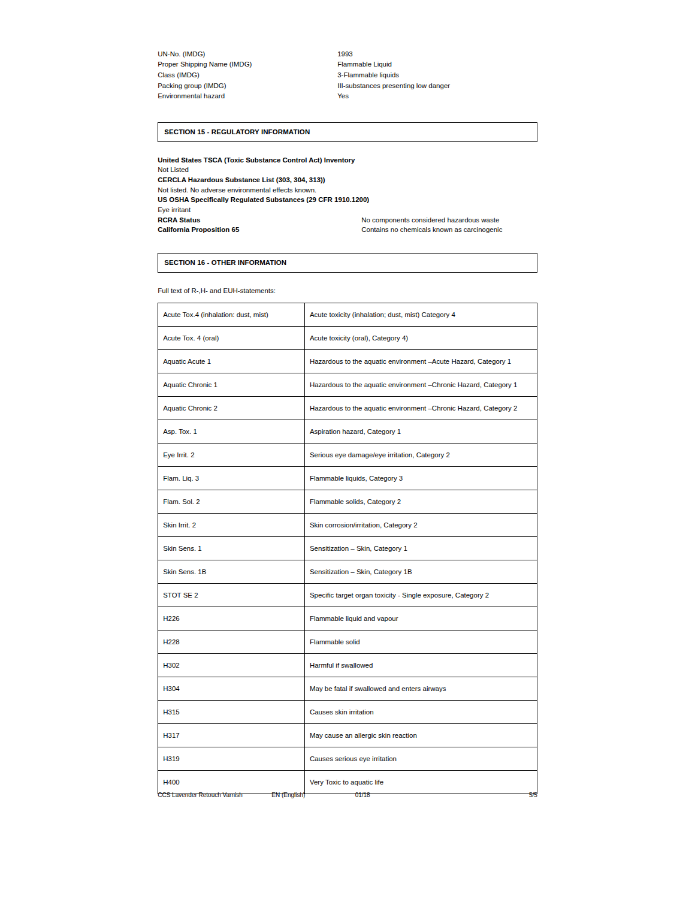| UN-No. (IMDG) | 1993 |
| Proper Shipping Name (IMDG) | Flammable Liquid |
| Class (IMDG) | 3-Flammable liquids |
| Packing group (IMDG) | III-substances presenting low danger |
| Environmental hazard | Yes |
SECTION 15 - REGULATORY INFORMATION
United States TSCA (Toxic Substance Control Act) Inventory
Not Listed
CERCLA Hazardous Substance List (303, 304, 313))
Not listed. No adverse environmental effects known.
US OSHA Specifically Regulated Substances (29 CFR 1910.1200)
Eye irritant
RCRA Status
No components considered hazardous waste
California Proposition 65
Contains no chemicals known as carcinogenic
SECTION 16 - OTHER INFORMATION
Full text of R-,H- and EUH-statements:
| Acute Tox.4 (inhalation: dust, mist) | Acute toxicity (inhalation; dust, mist) Category 4 |
| Acute Tox. 4 (oral) | Acute toxicity (oral), Category 4) |
| Aquatic Acute 1 | Hazardous to the aquatic environment –Acute Hazard, Category 1 |
| Aquatic Chronic 1 | Hazardous to the aquatic environment –Chronic Hazard, Category 1 |
| Aquatic Chronic 2 | Hazardous to the aquatic environment –Chronic Hazard, Category 2 |
| Asp. Tox. 1 | Aspiration hazard, Category 1 |
| Eye Irrit. 2 | Serious eye damage/eye irritation, Category 2 |
| Flam. Liq. 3 | Flammable liquids, Category 3 |
| Flam. Sol. 2 | Flammable solids, Category 2 |
| Skin Irrit. 2 | Skin corrosion/irritation, Category 2 |
| Skin Sens. 1 | Sensitization – Skin, Category 1 |
| Skin Sens. 1B | Sensitization – Skin, Category 1B |
| STOT SE 2 | Specific target organ toxicity - Single exposure, Category 2 |
| H226 | Flammable liquid and vapour |
| H228 | Flammable solid |
| H302 | Harmful if swallowed |
| H304 | May be fatal if swallowed and enters airways |
| H315 | Causes skin irritation |
| H317 | May cause an allergic skin reaction |
| H319 | Causes serious eye irritation |
| H400 | Very Toxic to aquatic life |
CCS Lavender Retouch Varnish EN (English) 01/18 5/5